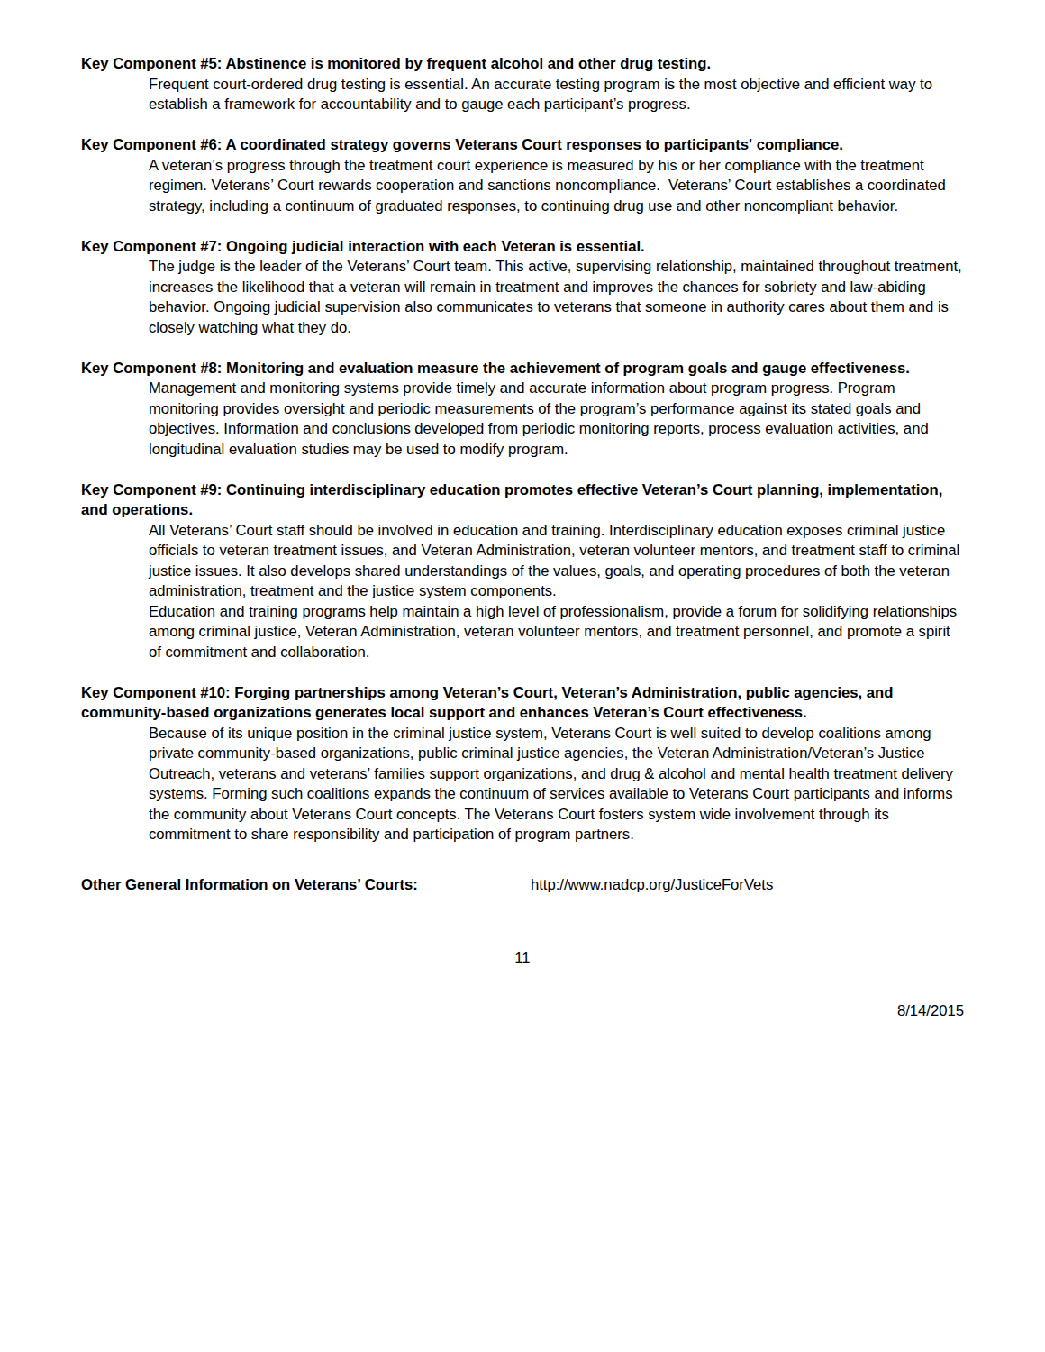Key Component #5: Abstinence is monitored by frequent alcohol and other drug testing.
Frequent court-ordered drug testing is essential. An accurate testing program is the most objective and efficient way to establish a framework for accountability and to gauge each participant’s progress.
Key Component #6: A coordinated strategy governs Veterans Court responses to participants' compliance.
A veteran’s progress through the treatment court experience is measured by his or her compliance with the treatment regimen. Veterans’ Court rewards cooperation and sanctions noncompliance. Veterans’ Court establishes a coordinated strategy, including a continuum of graduated responses, to continuing drug use and other noncompliant behavior.
Key Component #7: Ongoing judicial interaction with each Veteran is essential.
The judge is the leader of the Veterans’ Court team. This active, supervising relationship, maintained throughout treatment, increases the likelihood that a veteran will remain in treatment and improves the chances for sobriety and law-abiding behavior. Ongoing judicial supervision also communicates to veterans that someone in authority cares about them and is closely watching what they do.
Key Component #8: Monitoring and evaluation measure the achievement of program goals and gauge effectiveness.
Management and monitoring systems provide timely and accurate information about program progress. Program monitoring provides oversight and periodic measurements of the program’s performance against its stated goals and objectives. Information and conclusions developed from periodic monitoring reports, process evaluation activities, and longitudinal evaluation studies may be used to modify program.
Key Component #9: Continuing interdisciplinary education promotes effective Veteran’s Court planning, implementation, and operations.
All Veterans’ Court staff should be involved in education and training. Interdisciplinary education exposes criminal justice officials to veteran treatment issues, and Veteran Administration, veteran volunteer mentors, and treatment staff to criminal justice issues. It also develops shared understandings of the values, goals, and operating procedures of both the veteran administration, treatment and the justice system components.
Education and training programs help maintain a high level of professionalism, provide a forum for solidifying relationships among criminal justice, Veteran Administration, veteran volunteer mentors, and treatment personnel, and promote a spirit of commitment and collaboration.
Key Component #10: Forging partnerships among Veteran’s Court, Veteran’s Administration, public agencies, and community-based organizations generates local support and enhances Veteran’s Court effectiveness.
Because of its unique position in the criminal justice system, Veterans Court is well suited to develop coalitions among private community-based organizations, public criminal justice agencies, the Veteran Administration/Veteran’s Justice Outreach, veterans and veterans’ families support organizations, and drug & alcohol and mental health treatment delivery systems. Forming such coalitions expands the continuum of services available to Veterans Court participants and informs the community about Veterans Court concepts. The Veterans Court fosters system wide involvement through its commitment to share responsibility and participation of program partners.
Other General Information on Veterans’ Courts: http://www.nadcp.org/JusticeForVets
11
8/14/2015